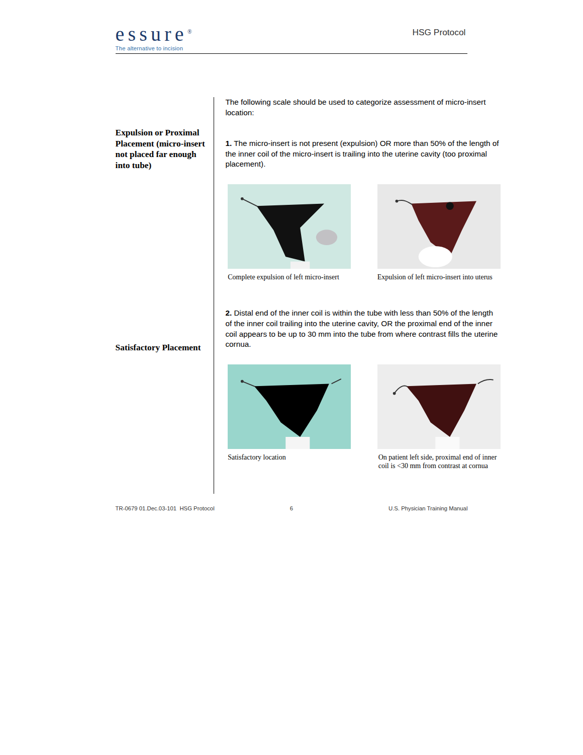essure®
The alternative to incision
HSG Protocol
Expulsion or Proximal Placement (micro-insert not placed far enough into tube)
Satisfactory Placement
The following scale should be used to categorize assessment of micro-insert location:
1. The micro-insert is not present (expulsion) OR more than 50% of the length of the inner coil of the micro-insert is trailing into the uterine cavity (too proximal placement).
Complete expulsion of left micro-insert
Expulsion of left micro-insert into uterus
2. Distal end of the inner coil is within the tube with less than 50% of the length of the inner coil trailing into the uterine cavity, OR the proximal end of the inner coil appears to be up to 30 mm into the tube from where contrast fills the uterine cornua.
Satisfactory location
On patient left side, proximal end of inner coil is <30 mm from contrast at cornua
TR-0679 01.Dec.03-101 HSG Protocol
6
U.S. Physician Training Manual